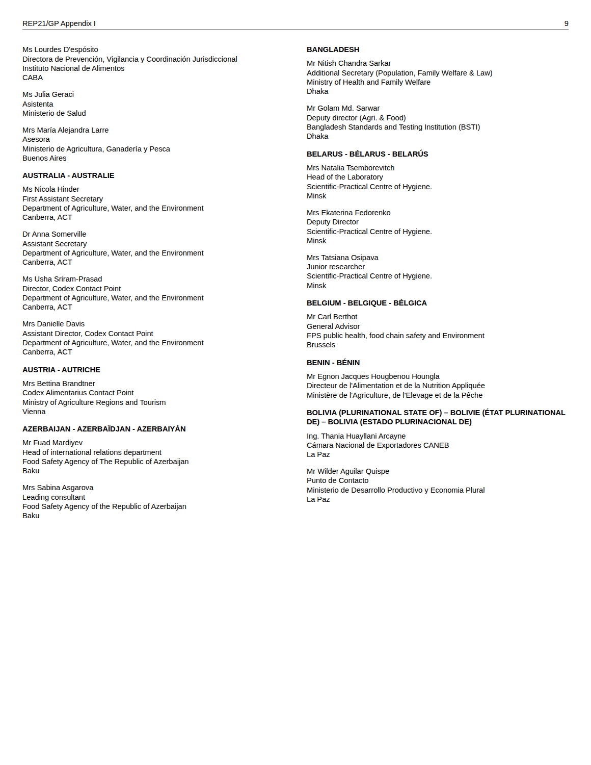REP21/GP Appendix I 9
Ms Lourdes D'espósito
Directora de Prevención, Vigilancia y Coordinación Jurisdiccional
Instituto Nacional de Alimentos
CABA
Ms Julia Geraci
Asistenta
Ministerio de Salud
Mrs María Alejandra Larre
Asesora
Ministerio de Agricultura, Ganadería y Pesca
Buenos Aires
AUSTRALIA - AUSTRALIE
Ms Nicola Hinder
First Assistant Secretary
Department of Agriculture, Water, and the Environment
Canberra, ACT
Dr Anna Somerville
Assistant Secretary
Department of Agriculture, Water, and the Environment
Canberra, ACT
Ms Usha Sriram-Prasad
Director, Codex Contact Point
Department of Agriculture, Water, and the Environment
Canberra, ACT
Mrs Danielle Davis
Assistant Director, Codex Contact Point
Department of Agriculture, Water, and the Environment
Canberra, ACT
AUSTRIA - AUTRICHE
Mrs Bettina Brandtner
Codex Alimentarius Contact Point
Ministry of Agriculture Regions and Tourism
Vienna
AZERBAIJAN - AZERBAÏDJAN - AZERBAIYÁN
Mr Fuad Mardiyev
Head of international relations department
Food Safety Agency of The Republic of Azerbaijan
Baku
Mrs Sabina Asgarova
Leading consultant
Food Safety Agency of the Republic of Azerbaijan
Baku
BANGLADESH
Mr Nitish Chandra Sarkar
Additional Secretary (Population, Family Welfare & Law)
Ministry of Health and Family Welfare
Dhaka
Mr Golam Md. Sarwar
Deputy director (Agri. & Food)
Bangladesh Standards and Testing Institution (BSTI)
Dhaka
BELARUS - BÉLARUS - BELARÚS
Mrs Natalia Tsemborevitch
Head of the Laboratory
Scientific-Practical Centre of Hygiene.
Minsk
Mrs Ekaterina Fedorenko
Deputy Director
Scientific-Practical Centre of Hygiene.
Minsk
Mrs Tatsiana Osipava
Junior researcher
Scientific-Practical Centre of Hygiene.
Minsk
BELGIUM - BELGIQUE - BÉLGICA
Mr Carl Berthot
General Advisor
FPS public health, food chain safety and Environment
Brussels
BENIN - BÉNIN
Mr Egnon Jacques Hougbenou Houngla
Directeur de l'Alimentation et de la Nutrition Appliquée
Ministère de l'Agriculture, de l'Elevage et de la Pêche
BOLIVIA (PLURINATIONAL STATE OF) – BOLIVIE (ÉTAT PLURINATIONAL DE) – BOLIVIA (ESTADO PLURINACIONAL DE)
Ing. Thania Huayllani Arcayne
Cámara Nacional de Exportadores CANEB
La Paz
Mr Wilder Aguilar Quispe
Punto de Contacto
Ministerio de Desarrollo Productivo y Economia Plural
La Paz